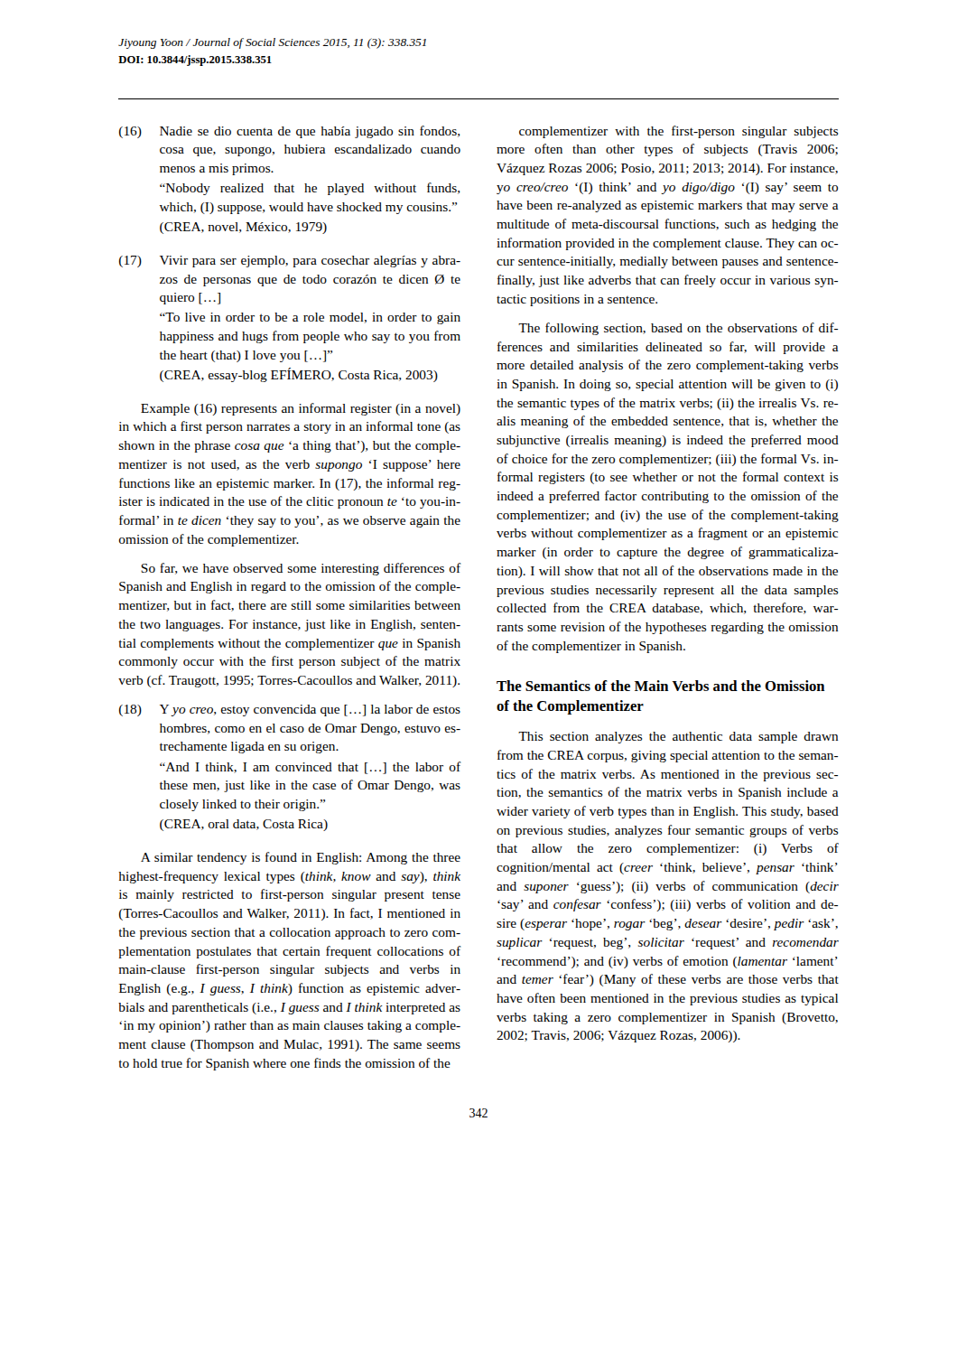Jiyoung Yoon / Journal of Social Sciences 2015, 11 (3): 338.351
DOI: 10.3844/jssp.2015.338.351
(16)
Nadie se dio cuenta de que había jugado sin fondos, cosa que, supongo, hubiera escandalizado cuando menos a mis primos.
“Nobody realized that he played without funds, which, (I) suppose, would have shocked my cousins.”
(CREA, novel, México, 1979)
(17)
Vivir para ser ejemplo, para cosechar alegrías y abrazos de personas que de todo corazón te dicen Ø te quiero […]
“To live in order to be a role model, in order to gain happiness and hugs from people who say to you from the heart (that) I love you […]”
(CREA, essay-blog EFÍMERO, Costa Rica, 2003)
Example (16) represents an informal register (in a novel) in which a first person narrates a story in an informal tone (as shown in the phrase cosa que ‘a thing that’), but the complementizer is not used, as the verb supongo ‘I suppose’ here functions like an epistemic marker. In (17), the informal register is indicated in the use of the clitic pronoun te ‘to you-informal’ in te dicen ‘they say to you’, as we observe again the omission of the complementizer.
So far, we have observed some interesting differences of Spanish and English in regard to the omission of the complementizer, but in fact, there are still some similarities between the two languages. For instance, just like in English, sentential complements without the complementizer que in Spanish commonly occur with the first person subject of the matrix verb (cf. Traugott, 1995; Torres-Cacoullos and Walker, 2011).
(18)
Y yo creo, estoy convencida que […] la labor de estos hombres, como en el caso de Omar Dengo, estuvo estrechamente ligada en su origen.
“And I think, I am convinced that […] the labor of these men, just like in the case of Omar Dengo, was closely linked to their origin.”
(CREA, oral data, Costa Rica)
A similar tendency is found in English: Among the three highest-frequency lexical types (think, know and say), think is mainly restricted to first-person singular present tense (Torres-Cacoullos and Walker, 2011). In fact, I mentioned in the previous section that a collocation approach to zero complementation postulates that certain frequent collocations of main-clause first-person singular subjects and verbs in English (e.g., I guess, I think) function as epistemic adverbials and parentheticals (i.e., I guess and I think interpreted as ‘in my opinion’) rather than as main clauses taking a complement clause (Thompson and Mulac, 1991). The same seems to hold true for Spanish where one finds the omission of the
complementizer with the first-person singular subjects more often than other types of subjects (Travis 2006; Vázquez Rozas 2006; Posio, 2011; 2013; 2014). For instance, yo creo/creo ‘(I) think’ and yo digo/digo ‘(I) say’ seem to have been re-analyzed as epistemic markers that may serve a multitude of meta-discoursal functions, such as hedging the information provided in the complement clause. They can occur sentence-initially, medially between pauses and sentence-finally, just like adverbs that can freely occur in various syntactic positions in a sentence.
The following section, based on the observations of differences and similarities delineated so far, will provide a more detailed analysis of the zero complement-taking verbs in Spanish. In doing so, special attention will be given to (i) the semantic types of the matrix verbs; (ii) the irrealis Vs. realis meaning of the embedded sentence, that is, whether the subjunctive (irrealis meaning) is indeed the preferred mood of choice for the zero complementizer; (iii) the formal Vs. informal registers (to see whether or not the formal context is indeed a preferred factor contributing to the omission of the complementizer; and (iv) the use of the complement-taking verbs without complementizer as a fragment or an epistemic marker (in order to capture the degree of grammaticalization). I will show that not all of the observations made in the previous studies necessarily represent all the data samples collected from the CREA database, which, therefore, warrants some revision of the hypotheses regarding the omission of the complementizer in Spanish.
The Semantics of the Main Verbs and the Omission of the Complementizer
This section analyzes the authentic data sample drawn from the CREA corpus, giving special attention to the semantics of the matrix verbs. As mentioned in the previous section, the semantics of the matrix verbs in Spanish include a wider variety of verb types than in English. This study, based on previous studies, analyzes four semantic groups of verbs that allow the zero complementizer: (i) Verbs of cognition/mental act (creer ‘think, believe’, pensar ‘think’ and suponer ‘guess’); (ii) verbs of communication (decir ‘say’ and confesar ‘confess’); (iii) verbs of volition and desire (esperar ‘hope’, rogar ‘beg’, desear ‘desire’, pedir ‘ask’, suplicar ‘request, beg’, solicitar ‘request’ and recomendar ‘recommend’); and (iv) verbs of emotion (lamentar ‘lament’ and temer ‘fear’) (Many of these verbs are those verbs that have often been mentioned in the previous studies as typical verbs taking a zero complementizer in Spanish (Brovetto, 2002; Travis, 2006; Vázquez Rozas, 2006)).
342